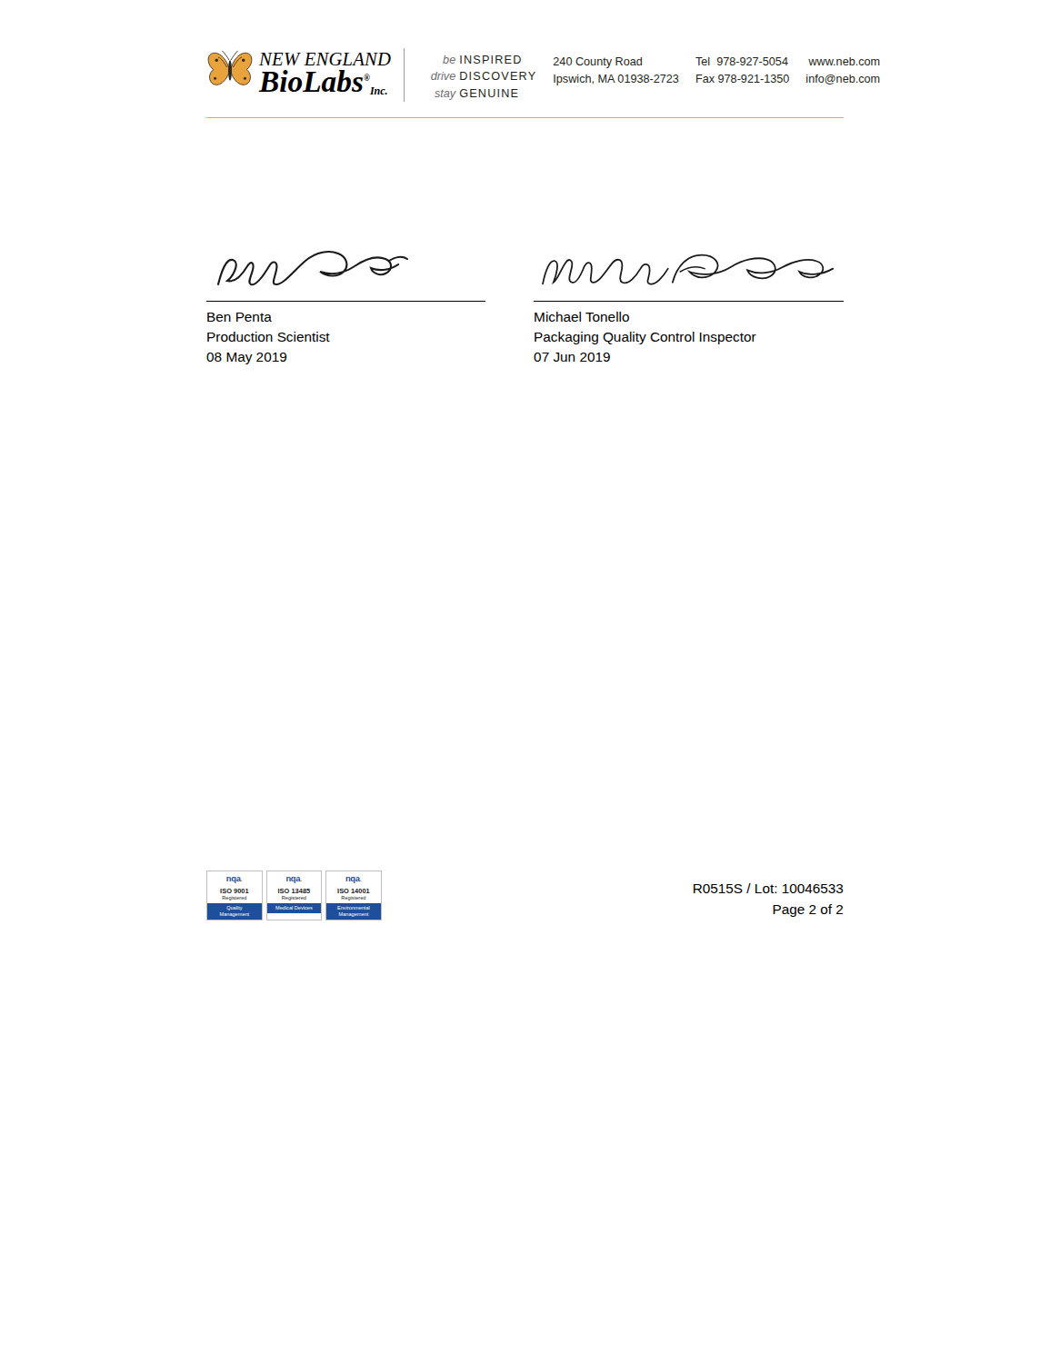NEW ENGLAND BioLabs®Inc.
be INSPIRED
drive DISCOVERY
stay GENUINE
240 County Road
Ipswich, MA 01938-2723
Tel 978-927-5054
Fax 978-921-1350
www.neb.com
info@neb.com
Ben Penta
Production Scientist
08 May 2019
Michael Tonello
Packaging Quality Control Inspector
07 Jun 2019
nqa.
ISO 9001
Registered
Quality
Management
nqa.
ISO 13485
Registered
Medical Devices
nqa.
ISO 14001
Registered
Environmental
Management
R0515S / Lot: 10046533
Page 2 of 2